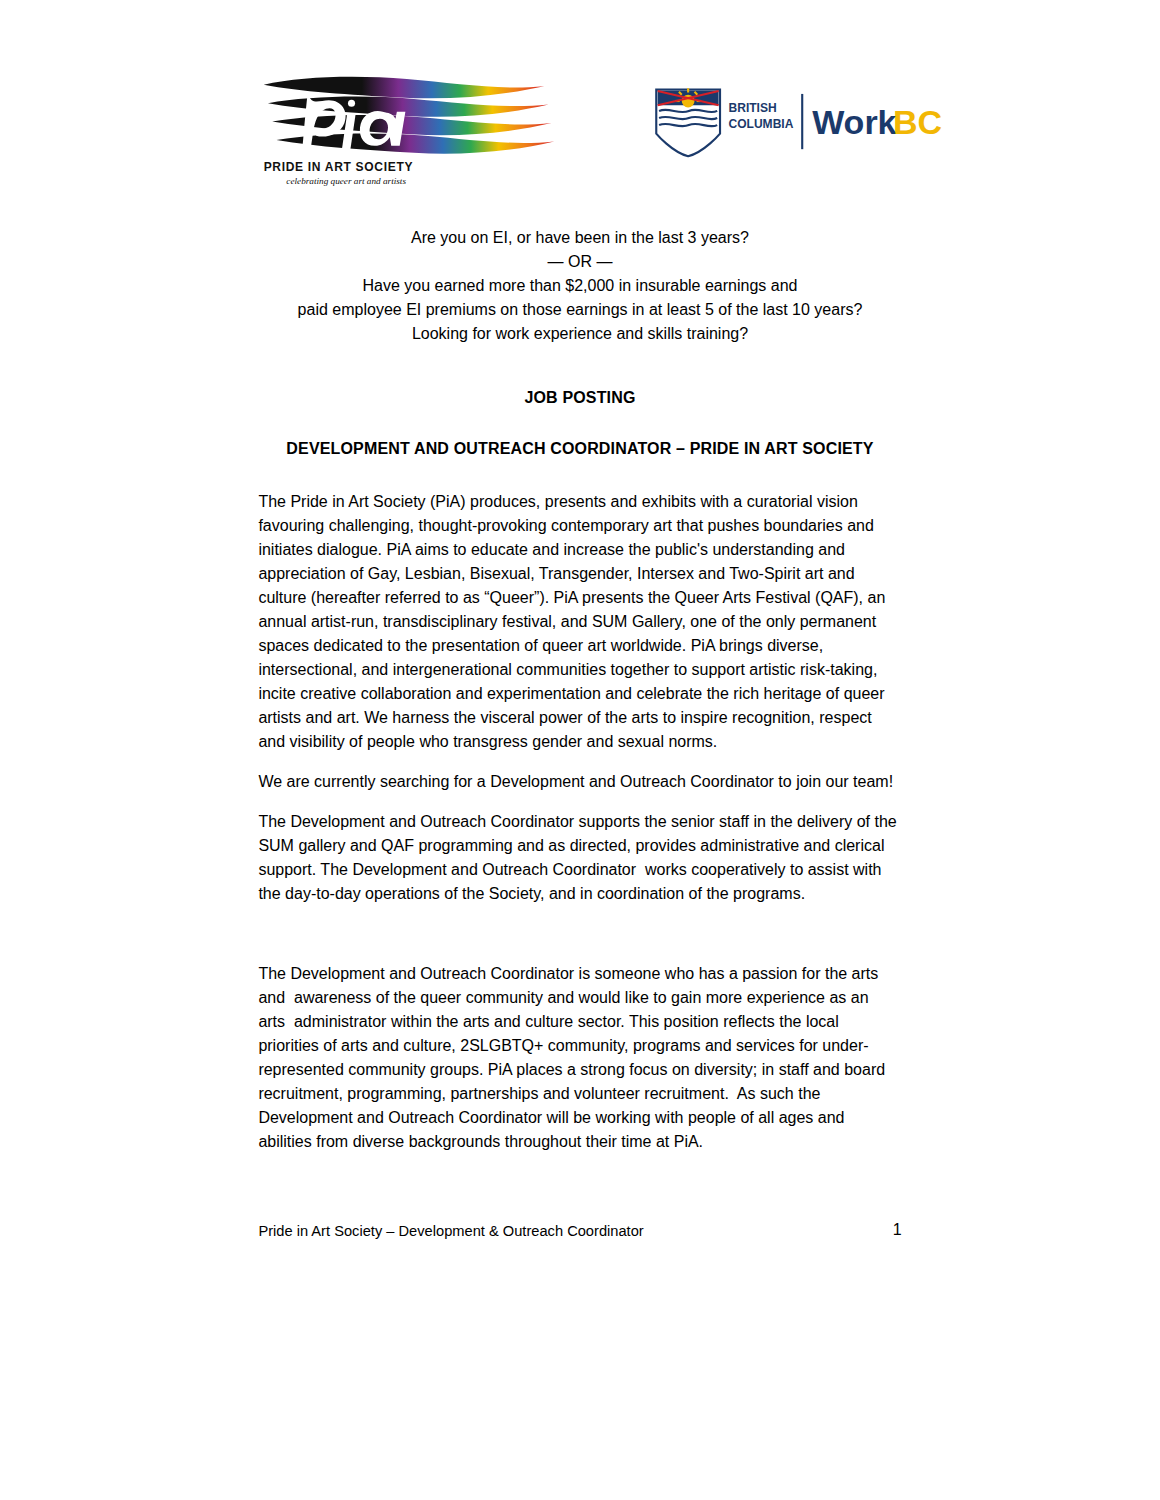PRIDE IN ART SOCIETY celebrating queer art and artists
BRITISH COLUMBIA Work BC
Are you on EI, or have been in the last 3 years?
— OR —
Have you earned more than $2,000 in insurable earnings and
paid employee EI premiums on those earnings in at least 5 of the last 10 years?
Looking for work experience and skills training?
JOB POSTING
DEVELOPMENT AND OUTREACH COORDINATOR – PRIDE IN ART SOCIETY
The Pride in Art Society (PiA) produces, presents and exhibits with a curatorial vision favouring challenging, thought-provoking contemporary art that pushes boundaries and initiates dialogue. PiA aims to educate and increase the public's understanding and appreciation of Gay, Lesbian, Bisexual, Transgender, Intersex and Two-Spirit art and culture (hereafter referred to as “Queer”). PiA presents the Queer Arts Festival (QAF), an annual artist-run, transdisciplinary festival, and SUM Gallery, one of the only permanent spaces dedicated to the presentation of queer art worldwide. PiA brings diverse, intersectional, and intergenerational communities together to support artistic risk-taking, incite creative collaboration and experimentation and celebrate the rich heritage of queer artists and art. We harness the visceral power of the arts to inspire recognition, respect and visibility of people who transgress gender and sexual norms.
We are currently searching for a Development and Outreach Coordinator to join our team!
The Development and Outreach Coordinator supports the senior staff in the delivery of the SUM gallery and QAF programming and as directed, provides administrative and clerical support. The Development and Outreach Coordinator works cooperatively to assist with the day-to-day operations of the Society, and in coordination of the programs.
The Development and Outreach Coordinator is someone who has a passion for the arts and awareness of the queer community and would like to gain more experience as an arts administrator within the arts and culture sector. This position reflects the local priorities of arts and culture, 2SLGBTQ+ community, programs and services for under-represented community groups. PiA places a strong focus on diversity; in staff and board recruitment, programming, partnerships and volunteer recruitment. As such the Development and Outreach Coordinator will be working with people of all ages and abilities from diverse backgrounds throughout their time at PiA.
Pride in Art Society – Development & Outreach Coordinator
1